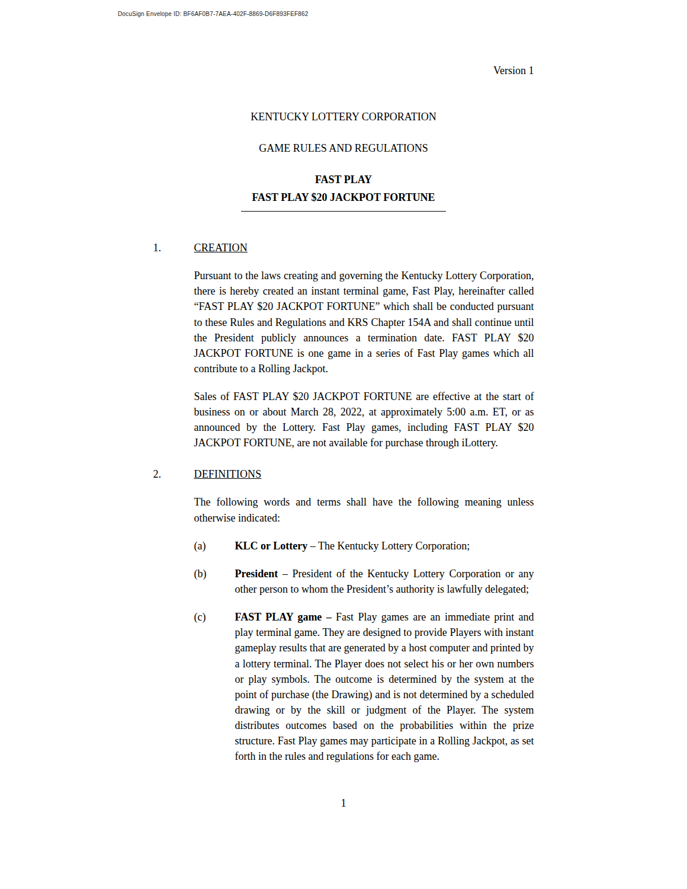DocuSign Envelope ID: BF6AF0B7-7AEA-402F-8869-D6F893FEF862
Version 1
KENTUCKY LOTTERY CORPORATION
GAME RULES AND REGULATIONS
FAST PLAY
FAST PLAY $20 JACKPOT FORTUNE
1. CREATION
Pursuant to the laws creating and governing the Kentucky Lottery Corporation, there is hereby created an instant terminal game, Fast Play, hereinafter called “FAST PLAY $20 JACKPOT FORTUNE” which shall be conducted pursuant to these Rules and Regulations and KRS Chapter 154A and shall continue until the President publicly announces a termination date. FAST PLAY $20 JACKPOT FORTUNE is one game in a series of Fast Play games which all contribute to a Rolling Jackpot.
Sales of FAST PLAY $20 JACKPOT FORTUNE are effective at the start of business on or about March 28, 2022, at approximately 5:00 a.m. ET, or as announced by the Lottery. Fast Play games, including FAST PLAY $20 JACKPOT FORTUNE, are not available for purchase through iLottery.
2. DEFINITIONS
The following words and terms shall have the following meaning unless otherwise indicated:
(a) KLC or Lottery – The Kentucky Lottery Corporation;
(b) President – President of the Kentucky Lottery Corporation or any other person to whom the President’s authority is lawfully delegated;
(c) FAST PLAY game – Fast Play games are an immediate print and play terminal game. They are designed to provide Players with instant gameplay results that are generated by a host computer and printed by a lottery terminal. The Player does not select his or her own numbers or play symbols. The outcome is determined by the system at the point of purchase (the Drawing) and is not determined by a scheduled drawing or by the skill or judgment of the Player. The system distributes outcomes based on the probabilities within the prize structure. Fast Play games may participate in a Rolling Jackpot, as set forth in the rules and regulations for each game.
1